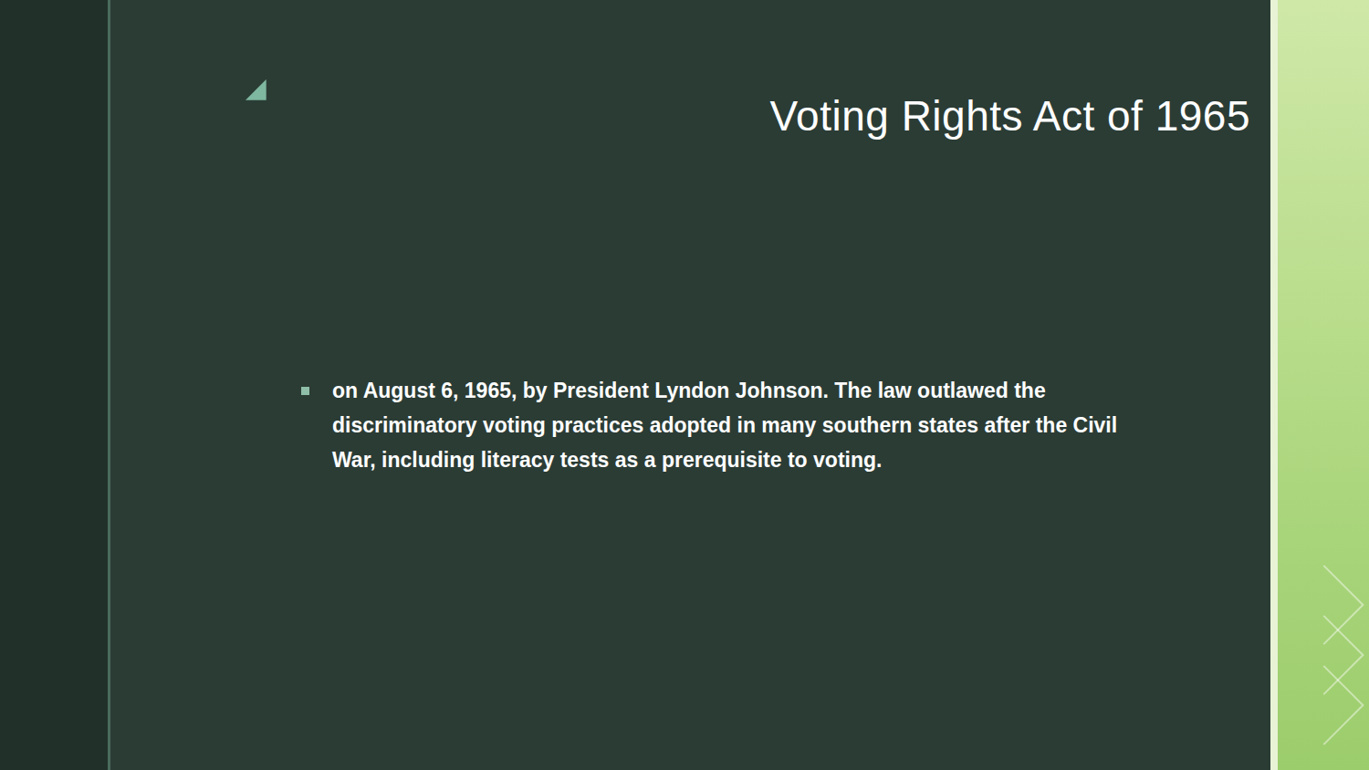Voting Rights Act of 1965
on August 6, 1965, by President Lyndon Johnson. The law outlawed the discriminatory voting practices adopted in many southern states after the Civil War, including literacy tests as a prerequisite to voting.